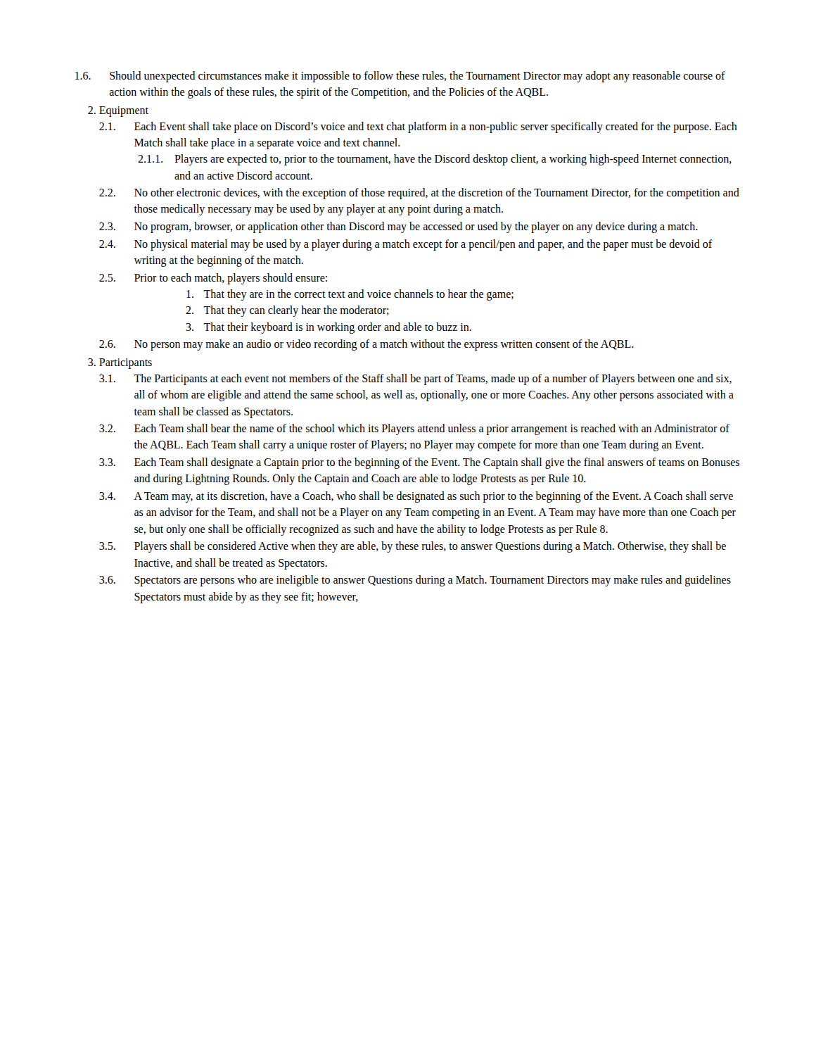1.6. Should unexpected circumstances make it impossible to follow these rules, the Tournament Director may adopt any reasonable course of action within the goals of these rules, the spirit of the Competition, and the Policies of the AQBL.
Equipment
2.1. Each Event shall take place on Discord’s voice and text chat platform in a non-public server specifically created for the purpose. Each Match shall take place in a separate voice and text channel.
2.1.1. Players are expected to, prior to the tournament, have the Discord desktop client, a working high-speed Internet connection, and an active Discord account.
2.2. No other electronic devices, with the exception of those required, at the discretion of the Tournament Director, for the competition and those medically necessary may be used by any player at any point during a match.
2.3. No program, browser, or application other than Discord may be accessed or used by the player on any device during a match.
2.4. No physical material may be used by a player during a match except for a pencil/pen and paper, and the paper must be devoid of writing at the beginning of the match.
2.5. Prior to each match, players should ensure:
1. That they are in the correct text and voice channels to hear the game;
2. That they can clearly hear the moderator;
3. That their keyboard is in working order and able to buzz in.
2.6. No person may make an audio or video recording of a match without the express written consent of the AQBL.
Participants
3.1. The Participants at each event not members of the Staff shall be part of Teams, made up of a number of Players between one and six, all of whom are eligible and attend the same school, as well as, optionally, one or more Coaches. Any other persons associated with a team shall be classed as Spectators.
3.2. Each Team shall bear the name of the school which its Players attend unless a prior arrangement is reached with an Administrator of the AQBL. Each Team shall carry a unique roster of Players; no Player may compete for more than one Team during an Event.
3.3. Each Team shall designate a Captain prior to the beginning of the Event. The Captain shall give the final answers of teams on Bonuses and during Lightning Rounds. Only the Captain and Coach are able to lodge Protests as per Rule 10.
3.4. A Team may, at its discretion, have a Coach, who shall be designated as such prior to the beginning of the Event. A Coach shall serve as an advisor for the Team, and shall not be a Player on any Team competing in an Event. A Team may have more than one Coach per se, but only one shall be officially recognized as such and have the ability to lodge Protests as per Rule 8.
3.5. Players shall be considered Active when they are able, by these rules, to answer Questions during a Match. Otherwise, they shall be Inactive, and shall be treated as Spectators.
3.6. Spectators are persons who are ineligible to answer Questions during a Match. Tournament Directors may make rules and guidelines Spectators must abide by as they see fit; however,